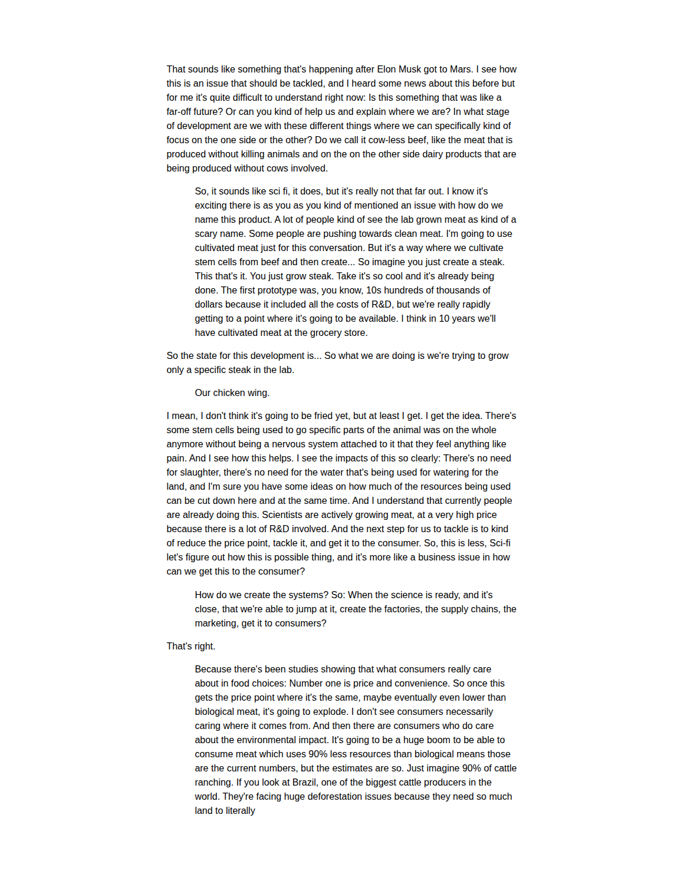That sounds like something that's happening after Elon Musk got to Mars. I see how this is an issue that should be tackled, and I heard some news about this before but for me it's quite difficult to understand right now: Is this something that was like a far-off future? Or can you kind of help us and explain where we are? In what stage of development are we with these different things where we can specifically kind of focus on the one side or the other? Do we call it cow-less beef, like the meat that is produced without killing animals and on the on the other side dairy products that are being produced without cows involved.
So, it sounds like sci fi, it does, but it's really not that far out. I know it's exciting there is as you as you kind of mentioned an issue with how do we name this product. A lot of people kind of see the lab grown meat as kind of a scary name. Some people are pushing towards clean meat. I'm going to use cultivated meat just for this conversation. But it's a way where we cultivate stem cells from beef and then create... So imagine you just create a steak. This that's it. You just grow steak. Take it's so cool and it's already being done. The first prototype was, you know, 10s hundreds of thousands of dollars because it included all the costs of R&D, but we're really rapidly getting to a point where it's going to be available. I think in 10 years we'll have cultivated meat at the grocery store.
So the state for this development is... So what we are doing is we're trying to grow only a specific steak in the lab.
Our chicken wing.
I mean, I don't think it's going to be fried yet, but at least I get. I get the idea. There's some stem cells being used to go specific parts of the animal was on the whole anymore without being a nervous system attached to it that they feel anything like pain. And I see how this helps. I see the impacts of this so clearly: There's no need for slaughter, there's no need for the water that's being used for watering for the land, and I'm sure you have some ideas on how much of the resources being used can be cut down here and at the same time. And I understand that currently people are already doing this. Scientists are actively growing meat, at a very high price because there is a lot of R&D involved. And the next step for us to tackle is to kind of reduce the price point, tackle it, and get it to the consumer. So, this is less, Sci-fi let's figure out how this is possible thing, and it's more like a business issue in how can we get this to the consumer?
How do we create the systems? So: When the science is ready, and it's close, that we're able to jump at it, create the factories, the supply chains, the marketing, get it to consumers?
That's right.
Because there's been studies showing that what consumers really care about in food choices: Number one is price and convenience. So once this gets the price point where it's the same, maybe eventually even lower than biological meat, it's going to explode. I don't see consumers necessarily caring where it comes from. And then there are consumers who do care about the environmental impact. It's going to be a huge boom to be able to consume meat which uses 90% less resources than biological means those are the current numbers, but the estimates are so. Just imagine 90% of cattle ranching. If you look at Brazil, one of the biggest cattle producers in the world. They're facing huge deforestation issues because they need so much land to literally